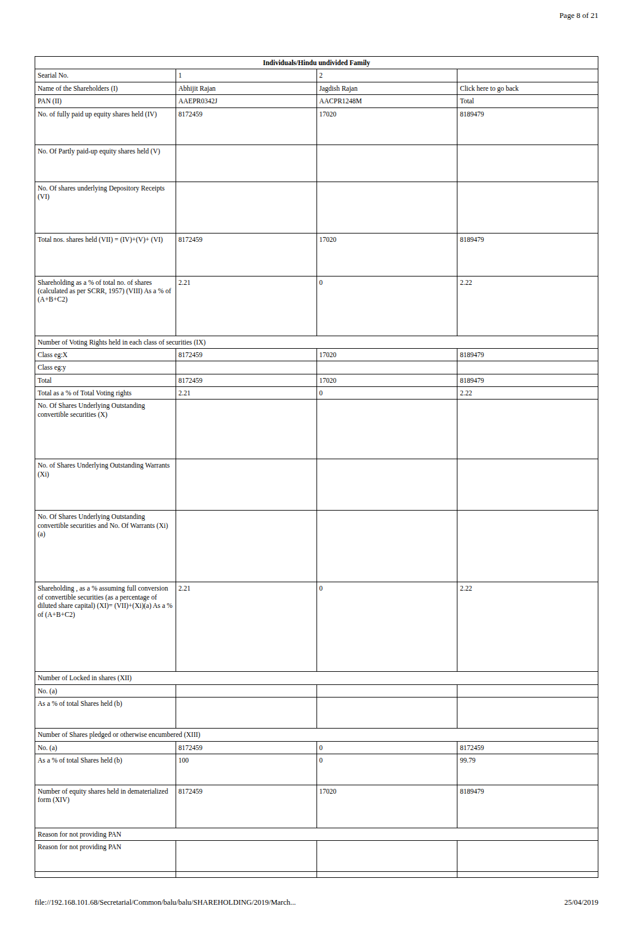Page 8 of 21
| Individuals/Hindu undivided Family |
| Searial No. | 1 | 2 | |
| Name of the Shareholders (I) | Abhijit Rajan | Jagdish Rajan | Click here to go back |
| PAN (II) | AAEPR0342J | AACPR1248M | Total |
| No. of fully paid up equity shares held (IV) | 8172459 | 17020 | 8189479 |
| No. Of Partly paid-up equity shares held (V) | | | |
| No. Of shares underlying Depository Receipts (VI) | | | |
| Total nos. shares held (VII) = (IV)+(V)+ (VI) | 8172459 | 17020 | 8189479 |
| Shareholding as a % of total no. of shares (calculated as per SCRR, 1957) (VIII) As a % of (A+B+C2) | 2.21 | 0 | 2.22 |
| Number of Voting Rights held in each class of securities (IX) |
| Class eg:X | 8172459 | 17020 | 8189479 |
| Class eg:y | | | |
| Total | 8172459 | 17020 | 8189479 |
| Total as a % of Total Voting rights | 2.21 | 0 | 2.22 |
| No. Of Shares Underlying Outstanding convertible securities (X) | | | |
| No. of Shares Underlying Outstanding Warrants (Xi) | | | |
| No. Of Shares Underlying Outstanding convertible securities and No. Of Warrants (Xi) (a) | | | |
| Shareholding , as a % assuming full conversion of convertible securities (as a percentage of diluted share capital) (XI)= (VII)+(Xi)(a) As a % of (A+B+C2) | 2.21 | 0 | 2.22 |
| Number of Locked in shares (XII) |
| No. (a) | | | |
| As a % of total Shares held (b) | | | |
| Number of Shares pledged or otherwise encumbered (XIII) |
| No. (a) | 8172459 | 0 | 8172459 |
| As a % of total Shares held (b) | 100 | 0 | 99.79 |
| Number of equity shares held in dematerialized form (XIV) | 8172459 | 17020 | 8189479 |
| Reason for not providing PAN |
| Reason for not providing PAN | | | |
file://192.168.101.68/Secretarial/Common/balu/balu/SHAREHOLDING/2019/March... 25/04/2019